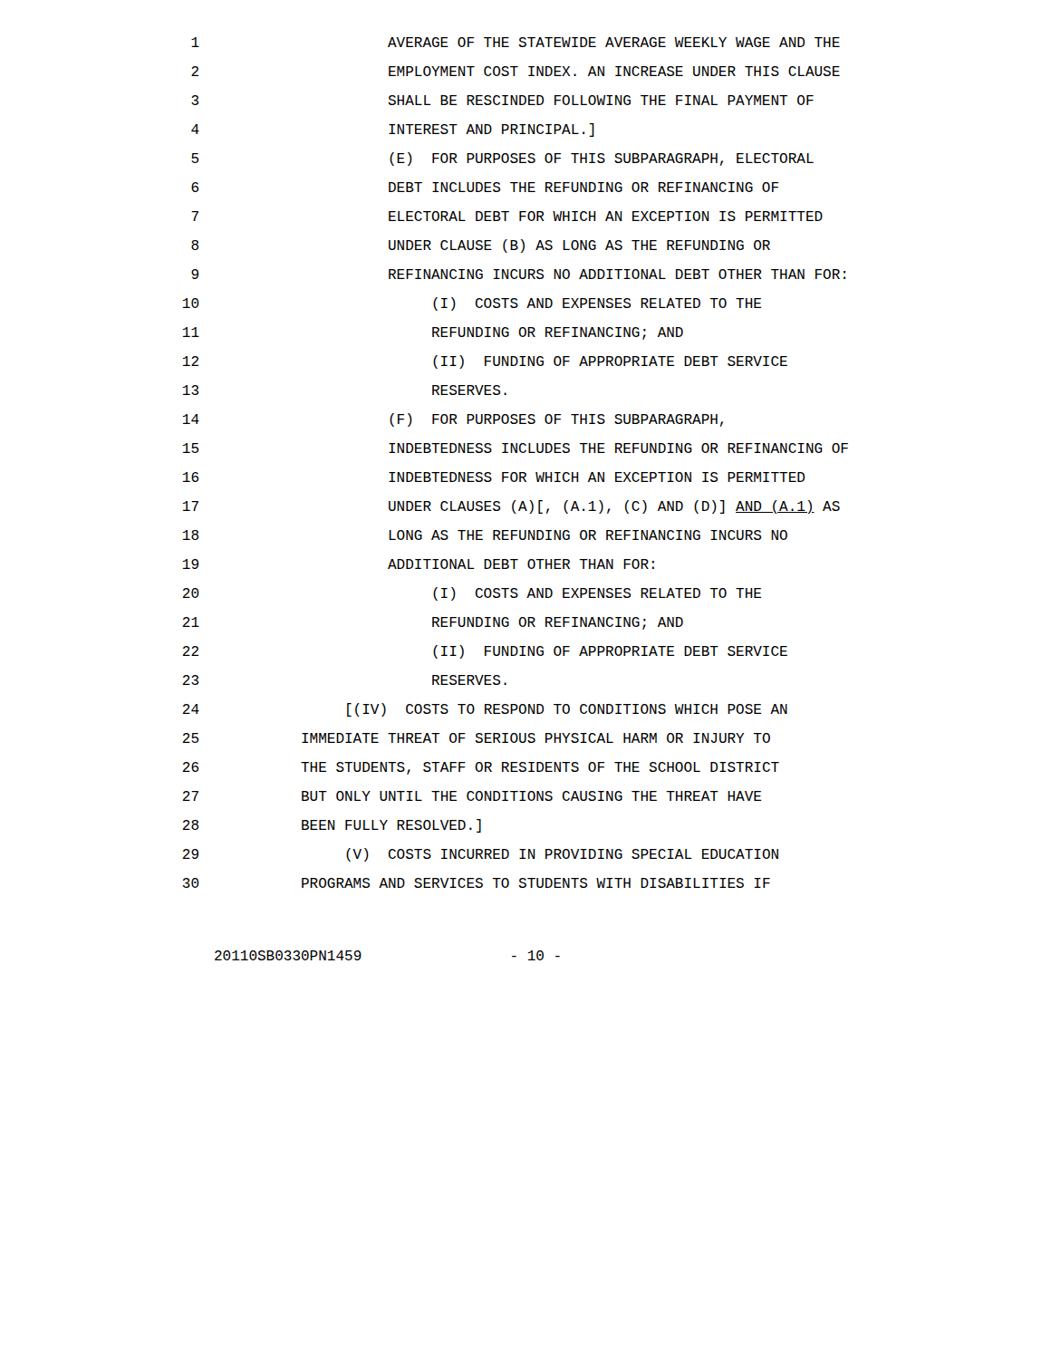AVERAGE OF THE STATEWIDE AVERAGE WEEKLY WAGE AND THE
EMPLOYMENT COST INDEX. AN INCREASE UNDER THIS CLAUSE
SHALL BE RESCINDED FOLLOWING THE FINAL PAYMENT OF
INTEREST AND PRINCIPAL.]
(E) FOR PURPOSES OF THIS SUBPARAGRAPH, ELECTORAL
DEBT INCLUDES THE REFUNDING OR REFINANCING OF
ELECTORAL DEBT FOR WHICH AN EXCEPTION IS PERMITTED
UNDER CLAUSE (B) AS LONG AS THE REFUNDING OR
REFINANCING INCURS NO ADDITIONAL DEBT OTHER THAN FOR:
(I) COSTS AND EXPENSES RELATED TO THE
REFUNDING OR REFINANCING; AND
(II) FUNDING OF APPROPRIATE DEBT SERVICE
RESERVES.
(F) FOR PURPOSES OF THIS SUBPARAGRAPH,
INDEBTEDNESS INCLUDES THE REFUNDING OR REFINANCING OF
INDEBTEDNESS FOR WHICH AN EXCEPTION IS PERMITTED
UNDER CLAUSES (A)[, (A.1), (C) AND (D)] AND (A.1) AS
LONG AS THE REFUNDING OR REFINANCING INCURS NO
ADDITIONAL DEBT OTHER THAN FOR:
(I) COSTS AND EXPENSES RELATED TO THE
REFUNDING OR REFINANCING; AND
(II) FUNDING OF APPROPRIATE DEBT SERVICE
RESERVES.
[(IV) COSTS TO RESPOND TO CONDITIONS WHICH POSE AN
IMMEDIATE THREAT OF SERIOUS PHYSICAL HARM OR INJURY TO
THE STUDENTS, STAFF OR RESIDENTS OF THE SCHOOL DISTRICT
BUT ONLY UNTIL THE CONDITIONS CAUSING THE THREAT HAVE
BEEN FULLY RESOLVED.]
(V) COSTS INCURRED IN PROVIDING SPECIAL EDUCATION
PROGRAMS AND SERVICES TO STUDENTS WITH DISABILITIES IF
20110SB0330PN1459 - 10 -